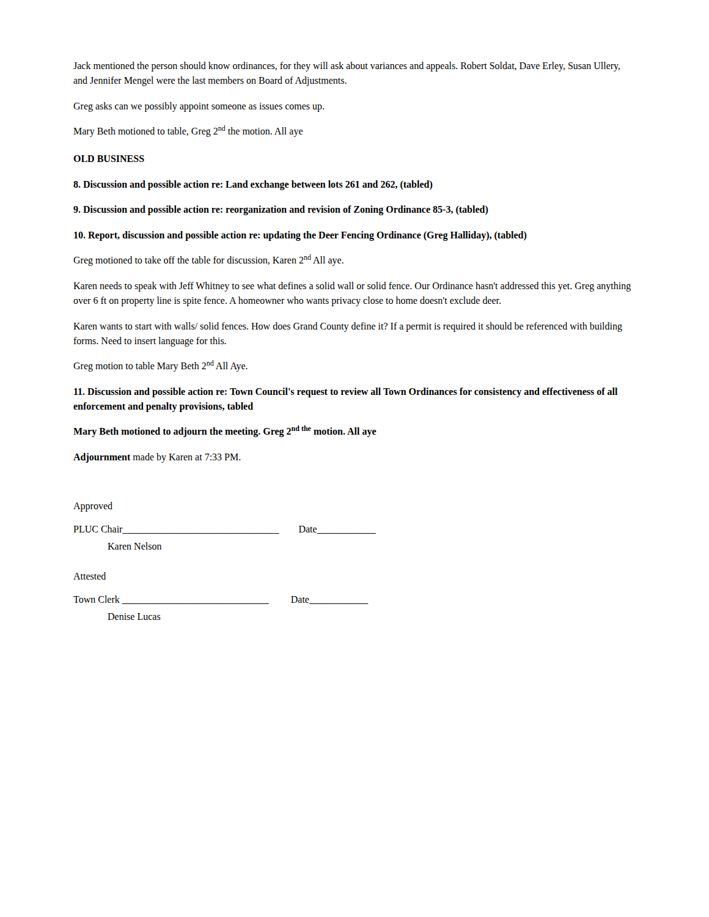Jack mentioned the person should know ordinances, for they will ask about variances and appeals. Robert Soldat, Dave Erley, Susan Ullery, and Jennifer Mengel were the last members on Board of Adjustments.
Greg asks can we possibly appoint someone as issues comes up.
Mary Beth motioned to table, Greg 2nd the motion. All aye
OLD BUSINESS
8. Discussion and possible action re: Land exchange between lots 261 and 262, (tabled)
9. Discussion and possible action re: reorganization and revision of Zoning Ordinance 85-3, (tabled)
10. Report, discussion and possible action re: updating the Deer Fencing Ordinance (Greg Halliday), (tabled)
Greg motioned to take off the table for discussion, Karen 2nd All aye.
Karen needs to speak with Jeff Whitney to see what defines a solid wall or solid fence. Our Ordinance hasn't addressed this yet. Greg anything over 6 ft on property line is spite fence. A homeowner who wants privacy close to home doesn't exclude deer.
Karen wants to start with walls/ solid fences. How does Grand County define it? If a permit is required it should be referenced with building forms. Need to insert language for this.
Greg motion to table Mary Beth 2nd All Aye.
11. Discussion and possible action re: Town Council's request to review all Town Ordinances for consistency and effectiveness of all enforcement and penalty provisions, tabled
Mary Beth motioned to adjourn the meeting. Greg 2nd the motion. All aye
Adjournment made by Karen at 7:33 PM.
Approved
PLUC Chair________________________________ Date____________
Karen Nelson
Attested
Town Clerk ______________________________ Date____________
Denise Lucas